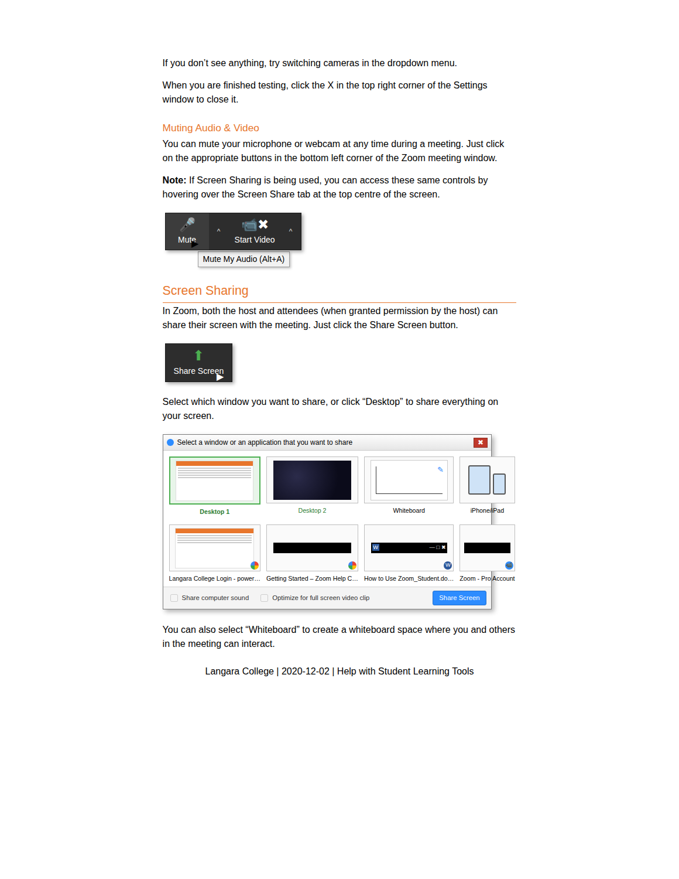If you don’t see anything, try switching cameras in the dropdown menu.
When you are finished testing, click the X in the top right corner of the Settings window to close it.
Muting Audio & Video
You can mute your microphone or webcam at any time during a meeting. Just click on the appropriate buttons in the bottom left corner of the Zoom meeting window.
Note: If Screen Sharing is being used, you can access these same controls by hovering over the Screen Share tab at the top centre of the screen.
🎤 Mute
^
📹✖ Start Video
^
▶
Mute My Audio (Alt+A)
Screen Sharing
In Zoom, both the host and attendees (when granted permission by the host) can share their screen with the meeting. Just click the Share Screen button.
⬆ Share Screen ▶
Select which window you want to share, or click “Desktop” to share everything on your screen.
Select a window or an application that you want to share
✖
Desktop 1
Desktop 2
✎
Whiteboard
iPhone/iPad
Langara College Login - power…
Getting Started – Zoom Help C…
W — □ ✖
W
How to Use Zoom_Student.do…
📹
Zoom - Pro Account
Share computer sound Optimize for full screen video clip
Share Screen
You can also select “Whiteboard” to create a whiteboard space where you and others in the meeting can interact.
Langara College | 2020-12-02 | Help with Student Learning Tools